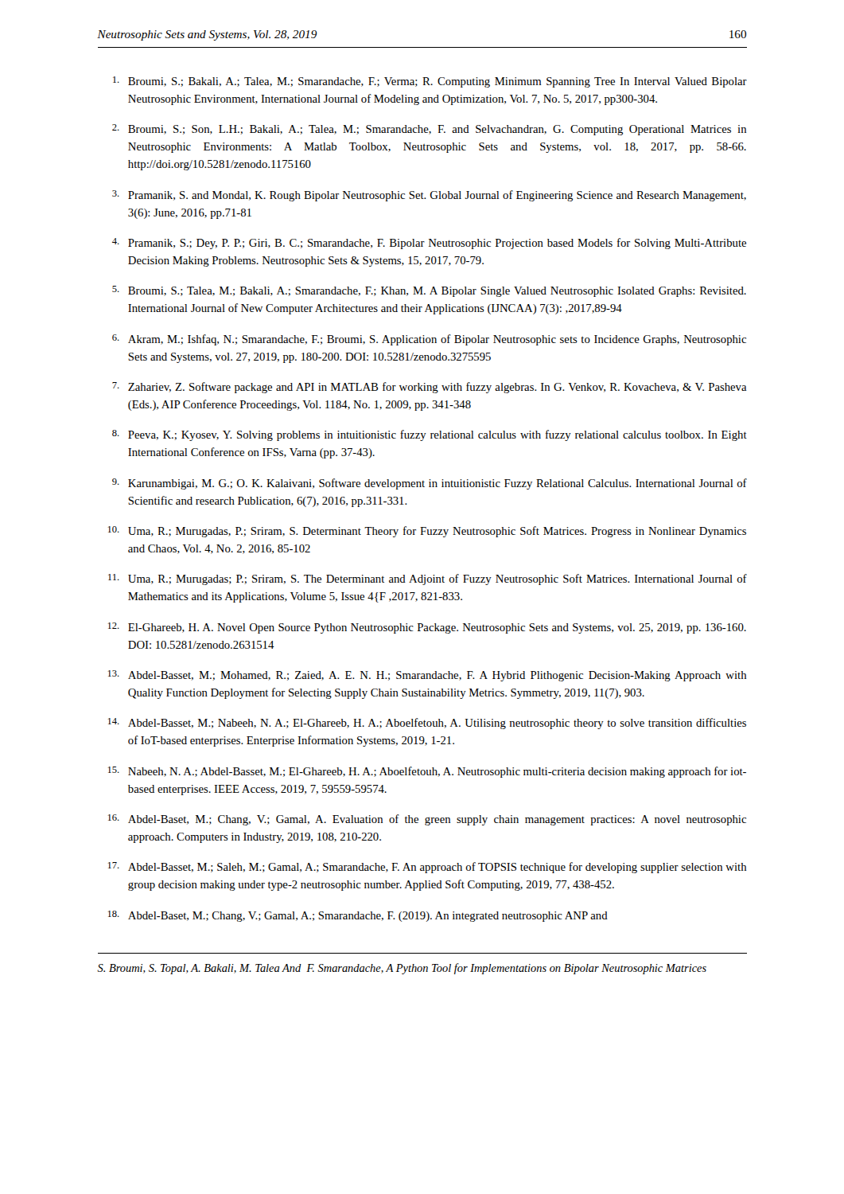Neutrosophic Sets and Systems, Vol. 28, 2019 160
Broumi, S.; Bakali, A.; Talea, M.; Smarandache, F.; Verma; R. Computing Minimum Spanning Tree In Interval Valued Bipolar Neutrosophic Environment, International Journal of Modeling and Optimization, Vol. 7, No. 5, 2017, pp300-304.
Broumi, S.; Son, L.H.; Bakali, A.; Talea, M.; Smarandache, F. and Selvachandran, G. Computing Operational Matrices in Neutrosophic Environments: A Matlab Toolbox, Neutrosophic Sets and Systems, vol. 18, 2017, pp. 58-66. http://doi.org/10.5281/zenodo.1175160
Pramanik, S. and Mondal, K. Rough Bipolar Neutrosophic Set. Global Journal of Engineering Science and Research Management, 3(6): June, 2016, pp.71-81
Pramanik, S.; Dey, P. P.; Giri, B. C.; Smarandache, F. Bipolar Neutrosophic Projection based Models for Solving Multi-Attribute Decision Making Problems. Neutrosophic Sets & Systems, 15, 2017, 70-79.
Broumi, S.; Talea, M.; Bakali, A.; Smarandache, F.; Khan, M. A Bipolar Single Valued Neutrosophic Isolated Graphs: Revisited. International Journal of New Computer Architectures and their Applications (IJNCAA) 7(3): ,2017,89-94
Akram, M.; Ishfaq, N.; Smarandache, F.; Broumi, S. Application of Bipolar Neutrosophic sets to Incidence Graphs, Neutrosophic Sets and Systems, vol. 27, 2019, pp. 180-200. DOI: 10.5281/zenodo.3275595
Zahariev, Z. Software package and API in MATLAB for working with fuzzy algebras. In G. Venkov, R. Kovacheva, & V. Pasheva (Eds.), AIP Conference Proceedings, Vol. 1184, No. 1, 2009, pp. 341-348
Peeva, K.; Kyosev, Y. Solving problems in intuitionistic fuzzy relational calculus with fuzzy relational calculus toolbox. In Eight International Conference on IFSs, Varna (pp. 37-43).
Karunambigai, M. G.; O. K. Kalaivani, Software development in intuitionistic Fuzzy Relational Calculus. International Journal of Scientific and research Publication, 6(7), 2016, pp.311-331.
Uma, R.; Murugadas, P.; Sriram, S. Determinant Theory for Fuzzy Neutrosophic Soft Matrices. Progress in Nonlinear Dynamics and Chaos, Vol. 4, No. 2, 2016, 85-102
Uma, R.; Murugadas; P.; Sriram, S. The Determinant and Adjoint of Fuzzy Neutrosophic Soft Matrices. International Journal of Mathematics and its Applications, Volume 5, Issue 4{F ,2017, 821-833.
El-Ghareeb, H. A. Novel Open Source Python Neutrosophic Package. Neutrosophic Sets and Systems, vol. 25, 2019, pp. 136-160. DOI: 10.5281/zenodo.2631514
Abdel-Basset, M.; Mohamed, R.; Zaied, A. E. N. H.; Smarandache, F. A Hybrid Plithogenic Decision-Making Approach with Quality Function Deployment for Selecting Supply Chain Sustainability Metrics. Symmetry, 2019, 11(7), 903.
Abdel-Basset, M.; Nabeeh, N. A.; El-Ghareeb, H. A.; Aboelfetouh, A. Utilising neutrosophic theory to solve transition difficulties of IoT-based enterprises. Enterprise Information Systems, 2019, 1-21.
Nabeeh, N. A.; Abdel-Basset, M.; El-Ghareeb, H. A.; Aboelfetouh, A. Neutrosophic multi-criteria decision making approach for iot-based enterprises. IEEE Access, 2019, 7, 59559-59574.
Abdel-Baset, M.; Chang, V.; Gamal, A. Evaluation of the green supply chain management practices: A novel neutrosophic approach. Computers in Industry, 2019, 108, 210-220.
Abdel-Basset, M.; Saleh, M.; Gamal, A.; Smarandache, F. An approach of TOPSIS technique for developing supplier selection with group decision making under type-2 neutrosophic number. Applied Soft Computing, 2019, 77, 438-452.
Abdel-Baset, M.; Chang, V.; Gamal, A.; Smarandache, F. (2019). An integrated neutrosophic ANP and
S. Broumi, S. Topal, A. Bakali, M. Talea And F. Smarandache, A Python Tool for Implementations on Bipolar Neutrosophic Matrices